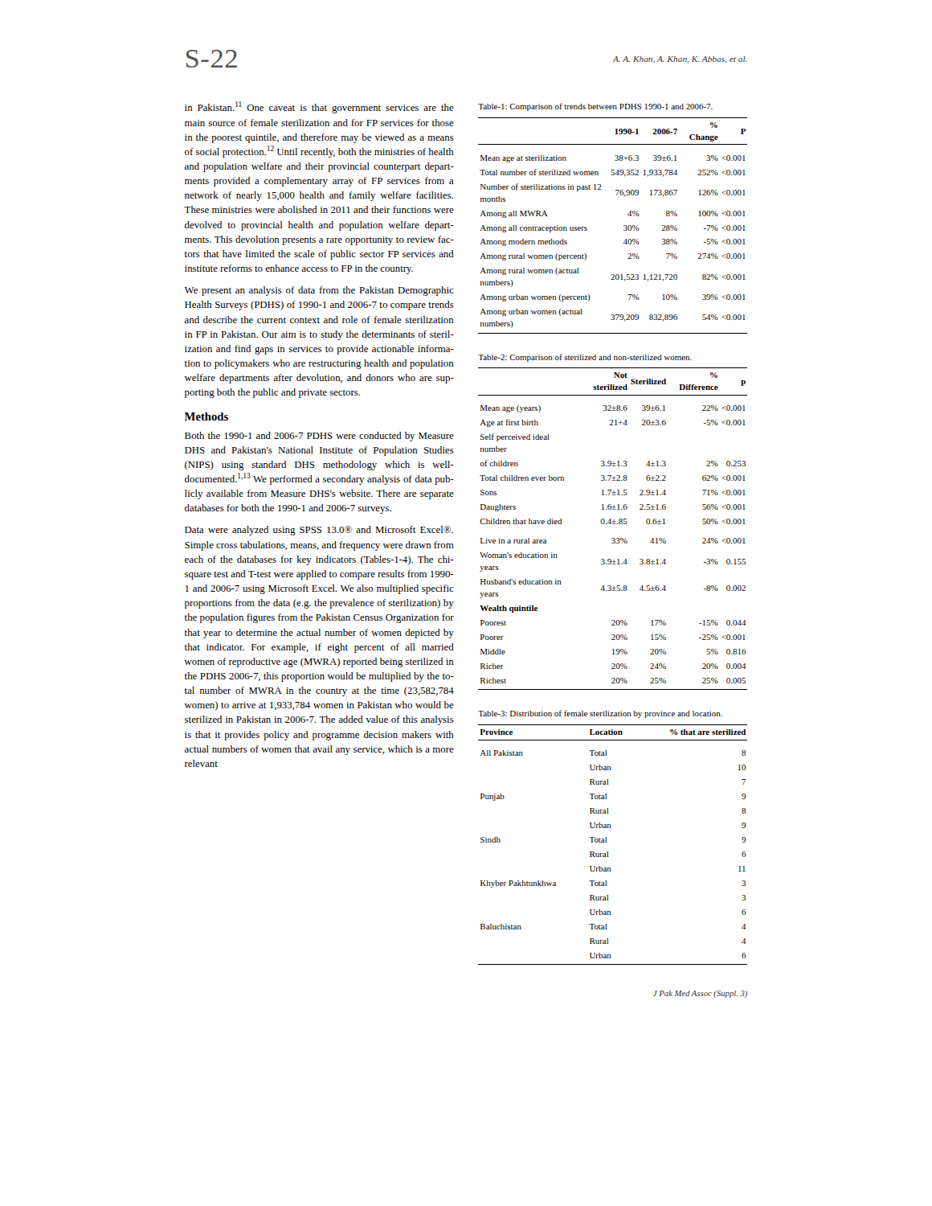S-22
A. A. Khan, A. Khan, K. Abbas, et al.
in Pakistan.11 One caveat is that government services are the main source of female sterilization and for FP services for those in the poorest quintile, and therefore may be viewed as a means of social protection.12 Until recently, both the ministries of health and population welfare and their provincial counterpart departments provided a complementary array of FP services from a network of nearly 15,000 health and family welfare facilities. These ministries were abolished in 2011 and their functions were devolved to provincial health and population welfare departments. This devolution presents a rare opportunity to review factors that have limited the scale of public sector FP services and institute reforms to enhance access to FP in the country.
We present an analysis of data from the Pakistan Demographic Health Surveys (PDHS) of 1990-1 and 2006-7 to compare trends and describe the current context and role of female sterilization in FP in Pakistan. Our aim is to study the determinants of sterilization and find gaps in services to provide actionable information to policymakers who are restructuring health and population welfare departments after devolution, and donors who are supporting both the public and private sectors.
Methods
Both the 1990-1 and 2006-7 PDHS were conducted by Measure DHS and Pakistan's National Institute of Population Studies (NIPS) using standard DHS methodology which is well-documented.1,13 We performed a secondary analysis of data publicly available from Measure DHS's website. There are separate databases for both the 1990-1 and 2006-7 surveys.
Data were analyzed using SPSS 13.0® and Microsoft Excel®. Simple cross tabulations, means, and frequency were drawn from each of the databases for key indicators (Tables-1-4). The chi-square test and T-test were applied to compare results from 1990-1 and 2006-7 using Microsoft Excel. We also multiplied specific proportions from the data (e.g. the prevalence of sterilization) by the population figures from the Pakistan Census Organization for that year to determine the actual number of women depicted by that indicator. For example, if eight percent of all married women of reproductive age (MWRA) reported being sterilized in the PDHS 2006-7, this proportion would be multiplied by the total number of MWRA in the country at the time (23,582,784 women) to arrive at 1,933,784 women in Pakistan who would be sterilized in Pakistan in 2006-7. The added value of this analysis is that it provides policy and programme decision makers with actual numbers of women that avail any service, which is a more relevant
Table-1: Comparison of trends between PDHS 1990-1 and 2006-7.
| | 1990-1 | 2006-7 | % Change | P |
| --- | --- | --- | --- | --- |
| Mean age at sterilization | 38+6.3 | 39±6.1 | 3% | <0.001 |
| Total number of sterilized women | 549,352 | 1,933,784 | 252% | <0.001 |
| Number of sterilizations in past 12 months | 76,909 | 173,867 | 126% | <0.001 |
| Among all MWRA | 4% | 8% | 100% | <0.001 |
| Among all contraception users | 30% | 28% | -7% | <0.001 |
| Among modern methods | 40% | 38% | -5% | <0.001 |
| Among rural women (percent) | 2% | 7% | 274% | <0.001 |
| Among rural women (actual numbers) | 201,523 | 1,121,720 | 82% | <0.001 |
| Among urban women (percent) | 7% | 10% | 39% | <0.001 |
| Among urban women (actual numbers) | 379,209 | 832,896 | 54% | <0.001 |
Table-2: Comparison of sterilized and non-sterilized women.
| | Not sterilized | Sterilized | % Difference | p |
| --- | --- | --- | --- | --- |
| Mean age (years) | 32±8.6 | 39±6.1 | 22% | <0.001 |
| Age at first birth | 21+4 | 20±3.6 | -5% | <0.001 |
| Self perceived ideal number | | | | |
| of children | 3.9±1.3 | 4±1.3 | 2% | 0.253 |
| Total children ever born | 3.7±2.8 | 6±2.2 | 62% | <0.001 |
| Sons | 1.7±1.5 | 2.9±1.4 | 71% | <0.001 |
| Daughters | 1.6±1.6 | 2.5±1.6 | 56% | <0.001 |
| Children that have died | 0.4±.85 | 0.6±1 | 50% | <0.001 |
| Live in a rural area | 33% | 41% | 24% | <0.001 |
| Woman's education in years | 3.9±1.4 | 3.8±1.4 | -3% | 0.155 |
| Husband's education in years | 4.3±5.8 | 4.5±6.4 | -8% | 0.002 |
| Wealth quintile | | | | |
| Poorest | 20% | 17% | -15% | 0.044 |
| Poorer | 20% | 15% | -25% | <0.001 |
| Middle | 19% | 20% | 5% | 0.816 |
| Richer | 20% | 24% | 20% | 0.004 |
| Richest | 20% | 25% | 25% | 0.005 |
Table-3: Distribution of female sterilization by province and location.
| Province | Location | % that are sterilized |
| --- | --- | --- |
| All Pakistan | Total | 8 |
| | Urban | 10 |
| | Rural | 7 |
| Punjab | Total | 9 |
| | Rural | 8 |
| | Urban | 9 |
| Sindh | Total | 9 |
| | Rural | 6 |
| | Urban | 11 |
| Khyber Pakhtunkhwa | Total | 3 |
| | Rural | 3 |
| | Urban | 6 |
| Baluchistan | Total | 4 |
| | Rural | 4 |
| | Urban | 6 |
J Pak Med Assoc (Suppl. 3)